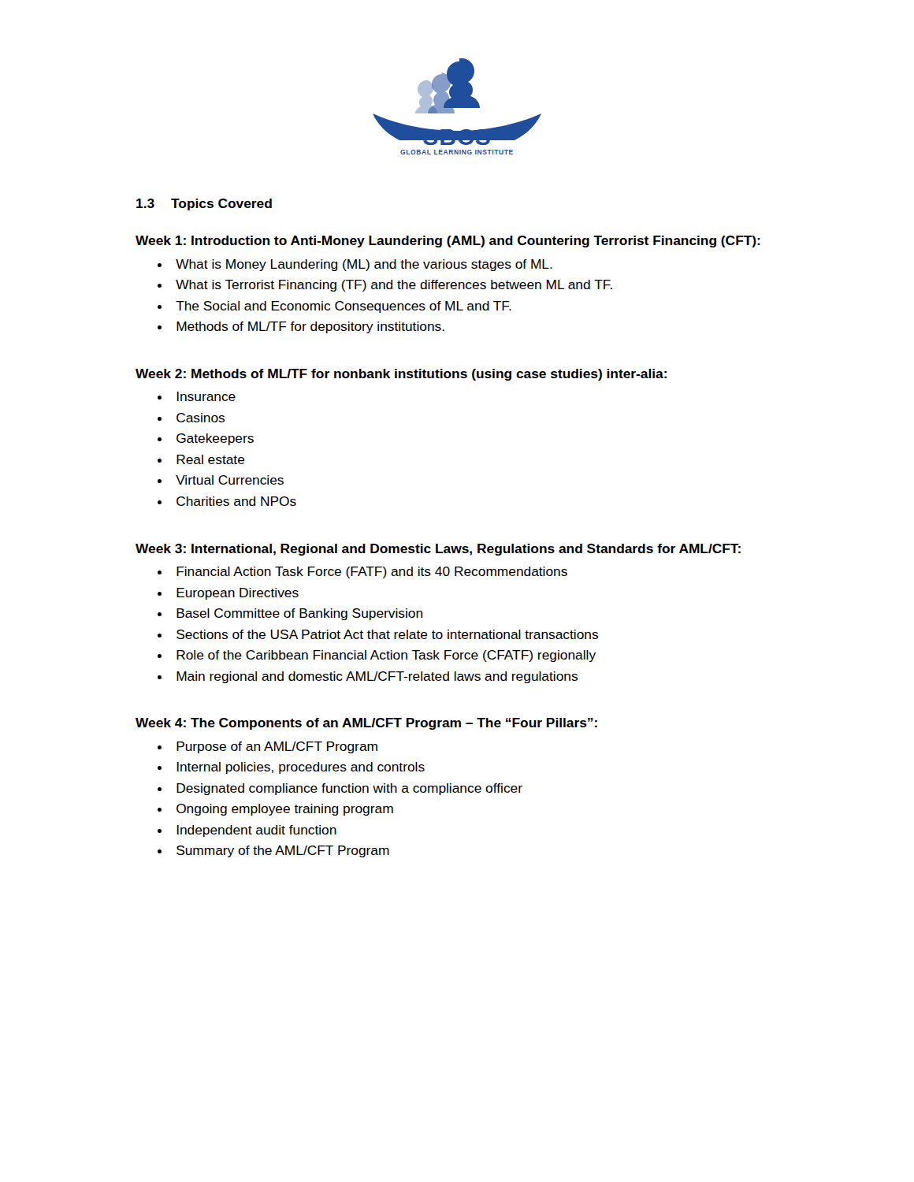SBCS GLOBAL LEARNING INSTITUTE
1.3 Topics Covered
Week 1: Introduction to Anti-Money Laundering (AML) and Countering Terrorist Financing (CFT):
What is Money Laundering (ML) and the various stages of ML.
What is Terrorist Financing (TF) and the differences between ML and TF.
The Social and Economic Consequences of ML and TF.
Methods of ML/TF for depository institutions.
Week 2: Methods of ML/TF for nonbank institutions (using case studies) inter-alia:
Insurance
Casinos
Gatekeepers
Real estate
Virtual Currencies
Charities and NPOs
Week 3: International, Regional and Domestic Laws, Regulations and Standards for AML/CFT:
Financial Action Task Force (FATF) and its 40 Recommendations
European Directives
Basel Committee of Banking Supervision
Sections of the USA Patriot Act that relate to international transactions
Role of the Caribbean Financial Action Task Force (CFATF) regionally
Main regional and domestic AML/CFT-related laws and regulations
Week 4: The Components of an AML/CFT Program – The “Four Pillars”:
Purpose of an AML/CFT Program
Internal policies, procedures and controls
Designated compliance function with a compliance officer
Ongoing employee training program
Independent audit function
Summary of the AML/CFT Program